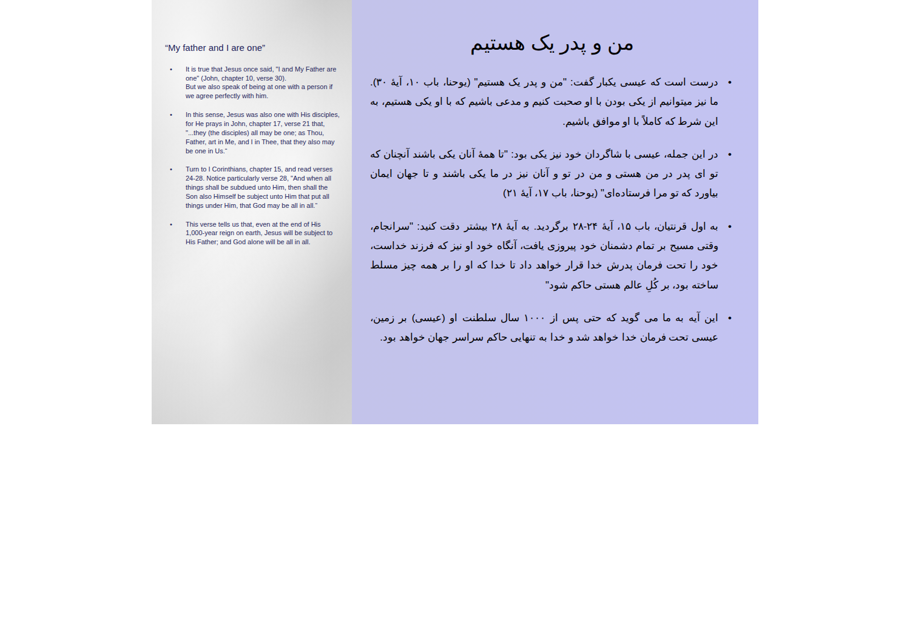“My father and I are one”
It is true that Jesus once said, "I and My Father are one" (John, chapter 10, verse 30).
But we also speak of being at one with a person if we agree perfectly with him.
In this sense, Jesus was also one with His disciples, for He prays in John, chapter 17, verse 21 that, "...they (the disciples) all may be one; as Thou, Father, art in Me, and I in Thee, that they also may be one in Us.“
Turn to I Corinthians, chapter 15, and read verses 24-28. Notice particularly verse 28, "And when all things shall be subdued unto Him, then shall the Son also Himself be subject unto Him that put all things under Him, that God may be all in all.“
This verse tells us that, even at the end of His 1,000-year reign on earth, Jesus will be subject to His Father; and God alone will be all in all.
من و پدر یک هستیم
درست است که عیسی یکبار گفت: "من و پدر یک هستیم" (یوحنا، باب ۱۰، آیۀ ۳۰). ما نیز میتوانیم از یکی بودن با او صحبت کنیم و مدعی باشیم که با او یکی هستیم، به این شرط که کاملاً با او موافق باشیم.
در این جمله، عیسی با شاگردان خود نیز یکی بود: "تا همۀ آنان یکی باشند آنچنان که تو ای پدر در من هستی و من در تو و آنان نیز در ما یکی باشند و تا جهان ایمان بیاورد که تو مرا فرستاده‌ای" (یوحنا، باب ۱۷، آیۀ ۲۱)
به اول قرنتیان، باب ۱۵، آیۀ ۲۴-۲۸ برگردید. به آیۀ ۲۸ بیشتر دقت کنید: "سرانجام، وقتی مسیح بر تمام دشمنان خود پیروزی یافت، آنگاه خود او نیز که فرزند خداست، خود را تحت فرمان پدرش خدا قرار خواهد داد تا خدا که او را بر همه چیز مسلط ساخته بود، بر کُلِ عالم هستی حاکم شود"
این آیه به ما می گوید که حتی پس از ۱۰۰۰ سال سلطنت او (عیسی) بر زمین، عیسی تحت فرمان خدا خواهد شد و خدا به تنهایی حاکم سراسر جهان خواهد بود.